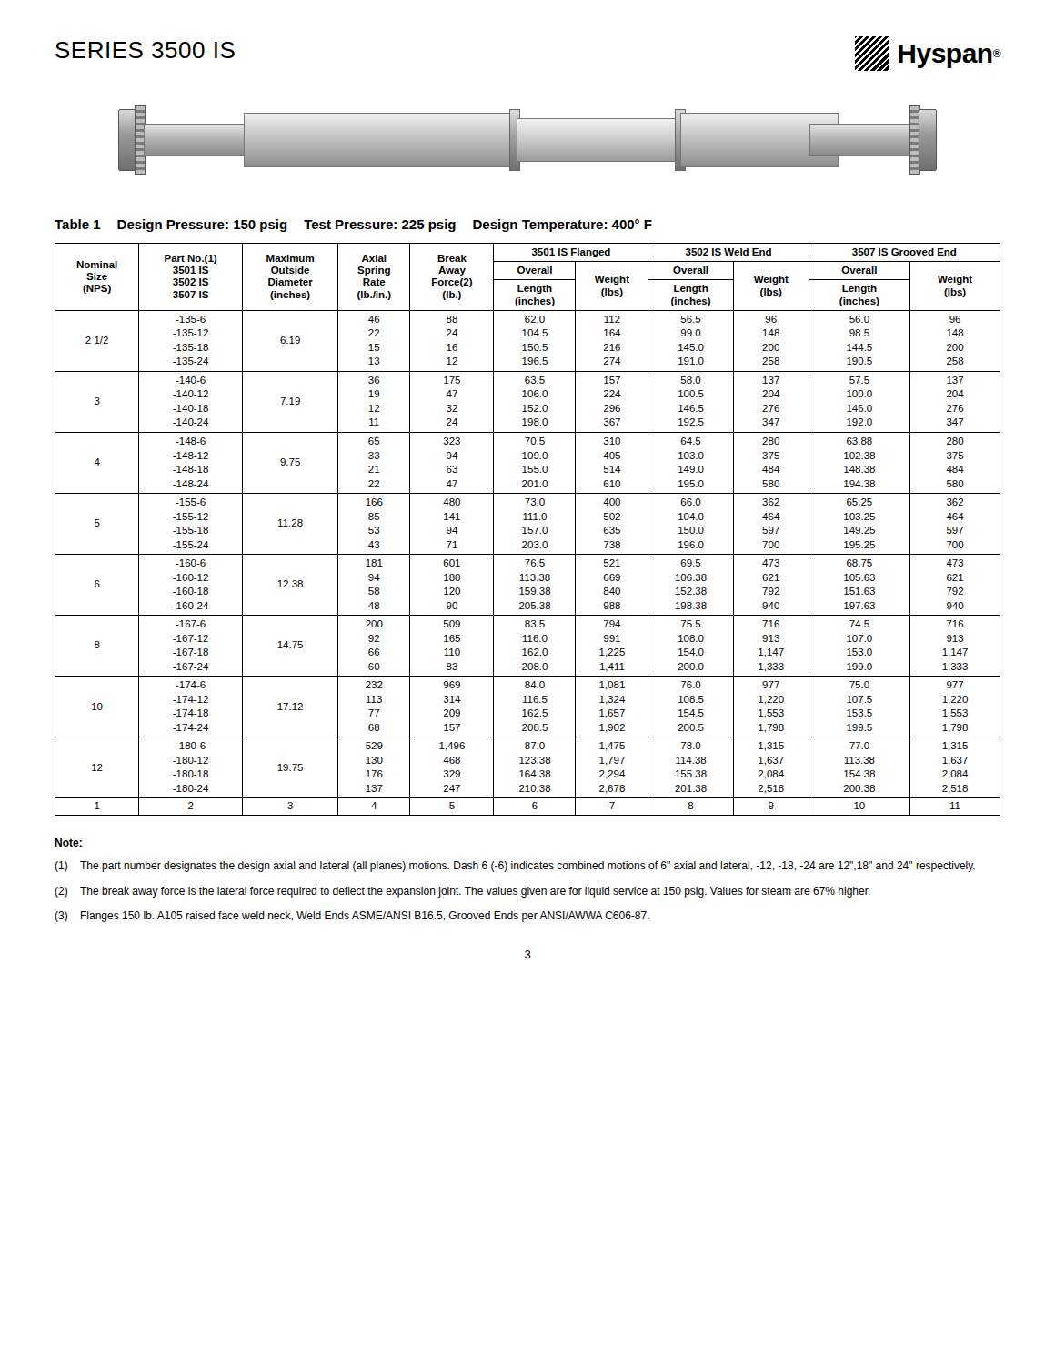SERIES 3500 IS
Hyspan®
Table 1 Design Pressure: 150 psig Test Pressure: 225 psig Design Temperature: 400° F
| Nominal Size (NPS) | Part No.(1) 3501 IS 3502 IS 3507 IS | Maximum Outside Diameter (inches) | Axial Spring Rate (lb./in.) | Break Away Force(2) (lb.) | 3501 IS Flanged | 3502 IS Weld End | 3507 IS Grooved End |
| --- | --- | --- | --- | --- | --- | --- | --- |
| Overall | Weight (lbs) | Overall | Weight (lbs) | Overall | Weight (lbs) |
| Length (inches) | Length (inches) | Length (inches) |
| 2 1/2 | -135-6 -135-12 -135-18 -135-24 | 6.19 | 46 22 15 13 | 88 24 16 12 | 62.0 104.5 150.5 196.5 | 112 164 216 274 | 56.5 99.0 145.0 191.0 | 96 148 200 258 | 56.0 98.5 144.5 190.5 | 96 148 200 258 |
| 3 | -140-6 -140-12 -140-18 -140-24 | 7.19 | 36 19 12 11 | 175 47 32 24 | 63.5 106.0 152.0 198.0 | 157 224 296 367 | 58.0 100.5 146.5 192.5 | 137 204 276 347 | 57.5 100.0 146.0 192.0 | 137 204 276 347 |
| 4 | -148-6 -148-12 -148-18 -148-24 | 9.75 | 65 33 21 22 | 323 94 63 47 | 70.5 109.0 155.0 201.0 | 310 405 514 610 | 64.5 103.0 149.0 195.0 | 280 375 484 580 | 63.88 102.38 148.38 194.38 | 280 375 484 580 |
| 5 | -155-6 -155-12 -155-18 -155-24 | 11.28 | 166 85 53 43 | 480 141 94 71 | 73.0 111.0 157.0 203.0 | 400 502 635 738 | 66.0 104.0 150.0 196.0 | 362 464 597 700 | 65.25 103.25 149.25 195.25 | 362 464 597 700 |
| 6 | -160-6 -160-12 -160-18 -160-24 | 12.38 | 181 94 58 48 | 601 180 120 90 | 76.5 113.38 159.38 205.38 | 521 669 840 988 | 69.5 106.38 152.38 198.38 | 473 621 792 940 | 68.75 105.63 151.63 197.63 | 473 621 792 940 |
| 8 | -167-6 -167-12 -167-18 -167-24 | 14.75 | 200 92 66 60 | 509 165 110 83 | 83.5 116.0 162.0 208.0 | 794 991 1,225 1,411 | 75.5 108.0 154.0 200.0 | 716 913 1,147 1,333 | 74.5 107.0 153.0 199.0 | 716 913 1,147 1,333 |
| 10 | -174-6 -174-12 -174-18 -174-24 | 17.12 | 232 113 77 68 | 969 314 209 157 | 84.0 116.5 162.5 208.5 | 1,081 1,324 1,657 1,902 | 76.0 108.5 154.5 200.5 | 977 1,220 1,553 1,798 | 75.0 107.5 153.5 199.5 | 977 1,220 1,553 1,798 |
| 12 | -180-6 -180-12 -180-18 -180-24 | 19.75 | 529 130 176 137 | 1,496 468 329 247 | 87.0 123.38 164.38 210.38 | 1,475 1,797 2,294 2,678 | 78.0 114.38 155.38 201.38 | 1,315 1,637 2,084 2,518 | 77.0 113.38 154.38 200.38 | 1,315 1,637 2,084 2,518 |
| 1 | 2 | 3 | 4 | 5 | 6 | 7 | 8 | 9 | 10 | 11 |
Note:
(1) The part number designates the design axial and lateral (all planes) motions. Dash 6 (-6) indicates combined motions of 6" axial and lateral, -12, -18, -24 are 12",18" and 24" respectively.
(2) The break away force is the lateral force required to deflect the expansion joint. The values given are for liquid service at 150 psig. Values for steam are 67% higher.
(3) Flanges 150 lb. A105 raised face weld neck, Weld Ends ASME/ANSI B16.5, Grooved Ends per ANSI/AWWA C606-87.
3